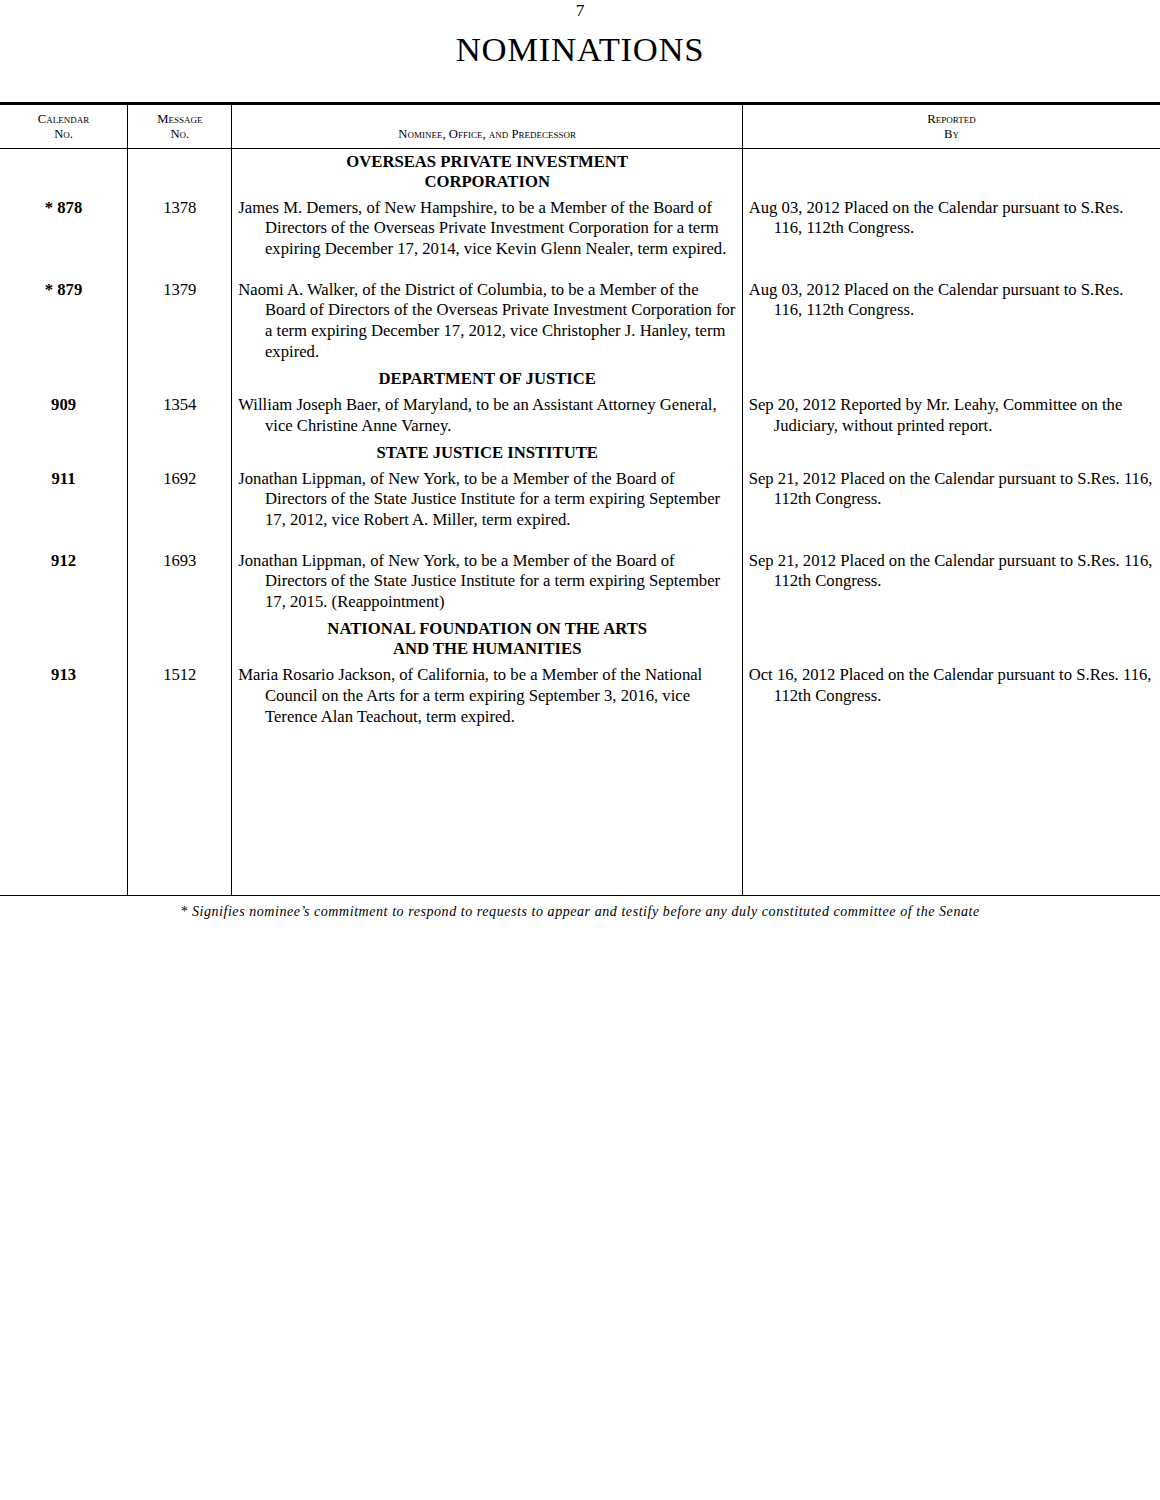7
NOMINATIONS
| Calendar No. | Message No. | Nominee, Office, and Predecessor | Reported By |
| --- | --- | --- | --- |
| | | OVERSEAS PRIVATE INVESTMENT CORPORATION | |
| * 878 | 1378 | James M. Demers, of New Hampshire, to be a Member of the Board of Directors of the Overseas Private Investment Corporation for a term expiring December 17, 2014, vice Kevin Glenn Nealer, term expired. | Aug 03, 2012 Placed on the Calendar pursuant to S.Res. 116, 112th Congress. |
| * 879 | 1379 | Naomi A. Walker, of the District of Columbia, to be a Member of the Board of Directors of the Overseas Private Investment Corporation for a term expiring December 17, 2012, vice Christopher J. Hanley, term expired. | Aug 03, 2012 Placed on the Calendar pursuant to S.Res. 116, 112th Congress. |
| | | DEPARTMENT OF JUSTICE | |
| 909 | 1354 | William Joseph Baer, of Maryland, to be an Assistant Attorney General, vice Christine Anne Varney. | Sep 20, 2012 Reported by Mr. Leahy, Committee on the Judiciary, without printed report. |
| | | STATE JUSTICE INSTITUTE | |
| 911 | 1692 | Jonathan Lippman, of New York, to be a Member of the Board of Directors of the State Justice Institute for a term expiring September 17, 2012, vice Robert A. Miller, term expired. | Sep 21, 2012 Placed on the Calendar pursuant to S.Res. 116, 112th Congress. |
| 912 | 1693 | Jonathan Lippman, of New York, to be a Member of the Board of Directors of the State Justice Institute for a term expiring September 17, 2015. (Reappointment) | Sep 21, 2012 Placed on the Calendar pursuant to S.Res. 116, 112th Congress. |
| | | NATIONAL FOUNDATION ON THE ARTS AND THE HUMANITIES | |
| 913 | 1512 | Maria Rosario Jackson, of California, to be a Member of the National Council on the Arts for a term expiring September 3, 2016, vice Terence Alan Teachout, term expired. | Oct 16, 2012 Placed on the Calendar pursuant to S.Res. 116, 112th Congress. |
* Signifies nominee’s commitment to respond to requests to appear and testify before any duly constituted committee of the Senate